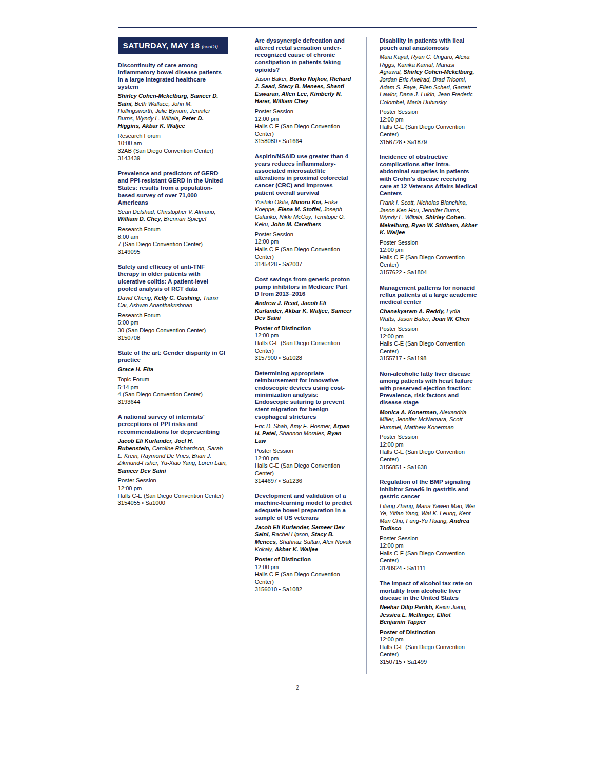Saturday, May 18(cont’d)
Discontinuity of care among inflammatory bowel disease patients in a large integrated healthcare system
Shirley Cohen-Mekelburg, Sameer D. Saini, Beth Wallace, John M. Hollingsworth, Julie Bynum, Jennifer Burns, Wyndy L. Wiitala, Peter D. Higgins, Akbar K. Waljee
Research Forum 10:00 am
32AB (San Diego Convention Center)
3143439
Prevalence and predictors of GERD and PPI-resistant GERD in the United States: results from a population-based survey of over 71,000 Americans
Sean Delshad, Christopher V. Almario, William D. Chey, Brennan Spiegel
Research Forum 8:00 am
7 (San Diego Convention Center)
3149095
Safety and efficacy of anti-TNF therapy in older patients with ulcerative colitis: A patient-level pooled analysis of RCT data
David Cheng, Kelly C. Cushing, Tianxi Cai, Ashwin Ananthakrishnan
Research Forum 5:00 pm
30 (San Diego Convention Center)
3150708
State of the art: Gender disparity in GI practice
Grace H. Elta
Topic Forum 5:14 pm
4 (San Diego Convention Center)
3193644
A national survey of internists’ perceptions of PPI risks and recommendations for deprescribing
Jacob Eli Kurlander, Joel H. Rubenstein, Caroline Richardson, Sarah L. Krein, Raymond De Vries, Brian J. Zikmund-Fisher, Yu-Xiao Yang, Loren Lain, Sameer Dev Saini
Poster Session 12:00 pm
Halls C-E (San Diego Convention Center)
3154055 • Sa1000
Are dyssynergic defecation and altered rectal sensation under-recognized cause of chronic constipation in patients taking opioids?
Jason Baker, Borko Nojkov, Richard J. Saad, Stacy B. Menees, Shanti Eswaran, Allen Lee, Kimberly N. Harer, William Chey
Poster Session 12:00 pm
Halls C-E (San Diego Convention Center)
3158080 • Sa1664
Aspirin/NSAID use greater than 4 years reduces inflammatory-associated microsatellite alterations in proximal colorectal cancer (CRC) and improves patient overall survival
Yoshiki Okita, Minoru Koi, Erika Koeppe, Elena M. Stoffel, Joseph Galanko, Nikki McCoy, Temitope O. Keku, John M. Carethers
Poster Session 12:00 pm
Halls C-E (San Diego Convention Center)
3145428 • Sa2007
Cost savings from generic proton pump inhibitors in Medicare Part D from 2013–2016
Andrew J. Read, Jacob Eli Kurlander, Akbar K. Waljee, Sameer Dev Saini
Poster of Distinction 12:00 pm
Halls C-E (San Diego Convention Center)
3157900 • Sa1028
Determining appropriate reimbursement for innovative endoscopic devices using cost-minimization analysis: Endoscopic suturing to prevent stent migration for benign esophageal strictures
Eric D. Shah, Amy E. Hosmer, Arpan H. Patel, Shannon Morales, Ryan Law
Poster Session 12:00 pm
Halls C-E (San Diego Convention Center)
3144697 • Sa1236
Development and validation of a machine-learning model to predict adequate bowel preparation in a sample of US veterans
Jacob Eli Kurlander, Sameer Dev Saini, Rachel Lipson, Stacy B. Menees, Shahnaz Sultan, Alex Novak Kokaly, Akbar K. Waljee
Poster of Distinction 12:00 pm
Halls C-E (San Diego Convention Center)
3156010 • Sa1082
Disability in patients with ileal pouch anal anastomosis
Maia Kayal, Ryan C. Ungaro, Alexa Riggs, Kanika Kamal, Manasi Agrawal, Shirley Cohen-Mekelburg, Jordan Eric Axelrad, Brad Tricomi, Adam S. Faye, Ellen Scherl, Garrett Lawlor, Dana J. Lukin, Jean Frederic Colombel, Marla Dubinsky
Poster Session 12:00 pm
Halls C-E (San Diego Convention Center)
3156728 • Sa1879
Incidence of obstructive complications after intra-abdominal surgeries in patients with Crohn’s disease receiving care at 12 Veterans Affairs Medical Centers
Frank I. Scott, Nicholas Bianchina, Jason Ken Hou, Jennifer Burns, Wyndy L. Wiitala, Shirley Cohen-Mekelburg, Ryan W. Stidham, Akbar K. Waljee
Poster Session 12:00 pm
Halls C-E (San Diego Convention Center)
3157622 • Sa1804
Management patterns for nonacid reflux patients at a large academic medical center
Chanakyaram A. Reddy, Lydia Watts, Jason Baker, Joan W. Chen
Poster Session 12:00 pm
Halls C-E (San Diego Convention Center)
3155717 • Sa1198
Non-alcoholic fatty liver disease among patients with heart failure with preserved ejection fraction: Prevalence, risk factors and disease stage
Monica A. Konerman, Alexandria Miller, Jennifer McNamara, Scott Hummel, Matthew Konerman
Poster Session 12:00 pm
Halls C-E (San Diego Convention Center)
3156851 • Sa1638
Regulation of the BMP signaling inhibitor Smad6 in gastritis and gastric cancer
Lifang Zhang, Maria Yawen Mao, Wei Ye, Yitian Yang, Wai K. Leung, Kent-Man Chu, Fung-Yu Huang, Andrea Todisco
Poster Session 12:00 pm
Halls C-E (San Diego Convention Center)
3148924 • Sa1111
The impact of alcohol tax rate on mortality from alcoholic liver disease in the United States
Neehar Dilip Parikh, Kexin Jiang, Jessica L. Mellinger, Elliot Benjamin Tapper
Poster of Distinction 12:00 pm
Halls C-E (San Diego Convention Center)
3150715 • Sa1499
2